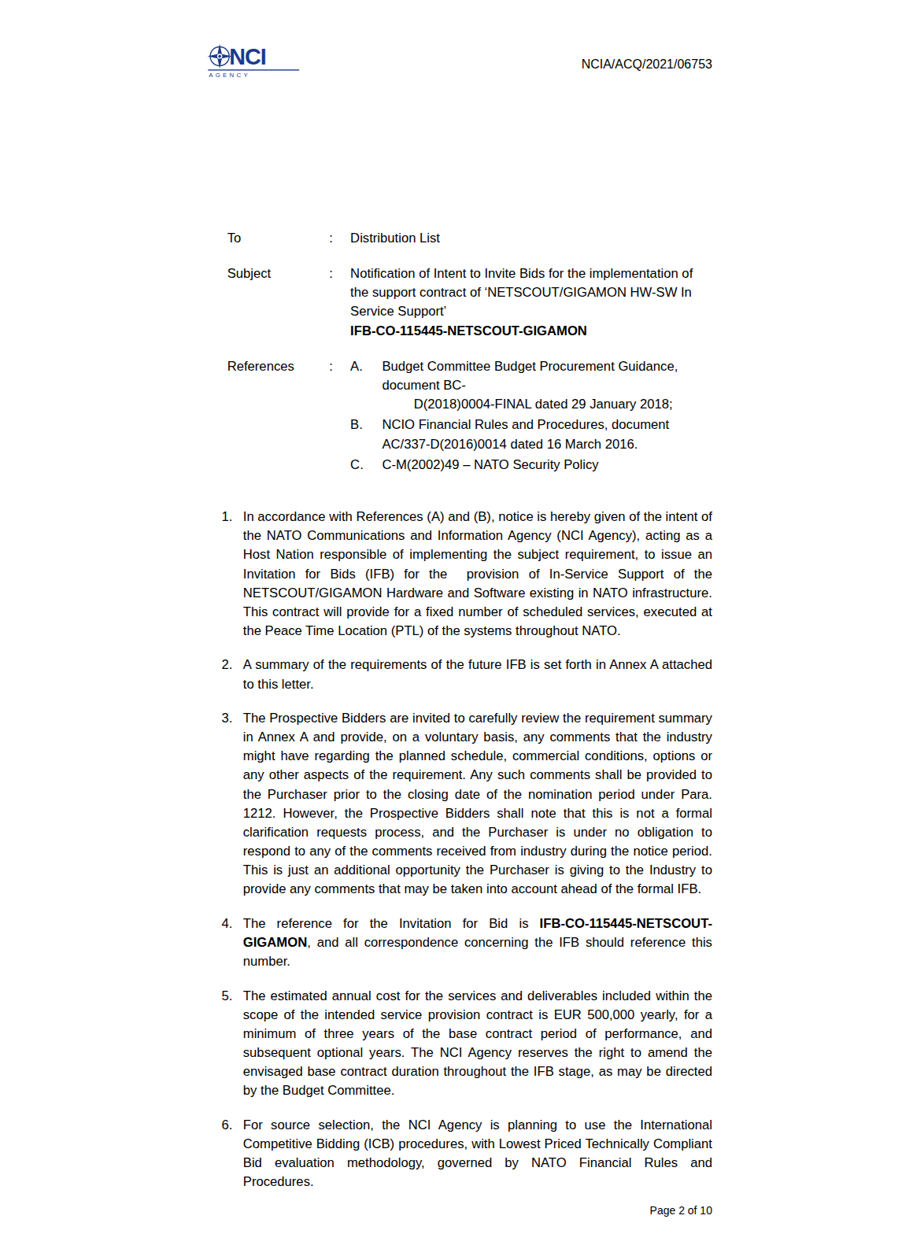NCI AGENCY
NCIA/ACQ/2021/06753
To
:
Distribution List
Subject
:
Notification of Intent to Invite Bids for the implementation of the support contract of ‘NETSCOUT/GIGAMON HW-SW In Service Support’
IFB-CO-115445-NETSCOUT-GIGAMON
References
:
A. Budget Committee Budget Procurement Guidance, document BC-D(2018)0004-FINAL dated 29 January 2018;
B. NCIO Financial Rules and Procedures, document AC/337-D(2016)0014 dated 16 March 2016.
C. C-M(2002)49 – NATO Security Policy
1. In accordance with References (A) and (B), notice is hereby given of the intent of the NATO Communications and Information Agency (NCI Agency), acting as a Host Nation responsible of implementing the subject requirement, to issue an Invitation for Bids (IFB) for the provision of In-Service Support of the NETSCOUT/GIGAMON Hardware and Software existing in NATO infrastructure. This contract will provide for a fixed number of scheduled services, executed at the Peace Time Location (PTL) of the systems throughout NATO.
2. A summary of the requirements of the future IFB is set forth in Annex A attached to this letter.
3. The Prospective Bidders are invited to carefully review the requirement summary in Annex A and provide, on a voluntary basis, any comments that the industry might have regarding the planned schedule, commercial conditions, options or any other aspects of the requirement. Any such comments shall be provided to the Purchaser prior to the closing date of the nomination period under Para. 1212. However, the Prospective Bidders shall note that this is not a formal clarification requests process, and the Purchaser is under no obligation to respond to any of the comments received from industry during the notice period. This is just an additional opportunity the Purchaser is giving to the Industry to provide any comments that may be taken into account ahead of the formal IFB.
4. The reference for the Invitation for Bid is IFB-CO-115445-NETSCOUT-GIGAMON, and all correspondence concerning the IFB should reference this number.
5. The estimated annual cost for the services and deliverables included within the scope of the intended service provision contract is EUR 500,000 yearly, for a minimum of three years of the base contract period of performance, and subsequent optional years. The NCI Agency reserves the right to amend the envisaged base contract duration throughout the IFB stage, as may be directed by the Budget Committee.
6. For source selection, the NCI Agency is planning to use the International Competitive Bidding (ICB) procedures, with Lowest Priced Technically Compliant Bid evaluation methodology, governed by NATO Financial Rules and Procedures.
Page 2 of 10